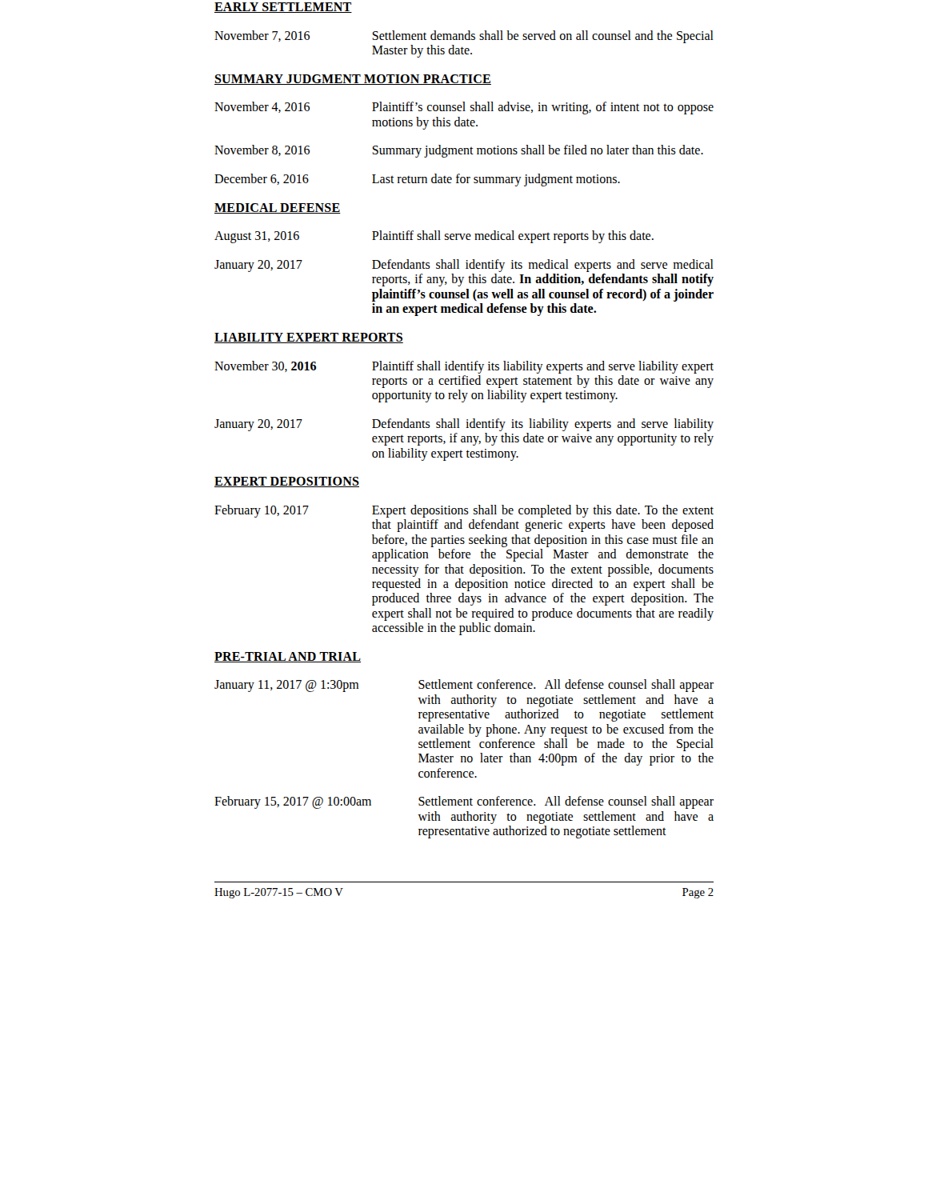EARLY SETTLEMENT
November 7, 2016
Settlement demands shall be served on all counsel and the Special Master by this date.
SUMMARY JUDGMENT MOTION PRACTICE
November 4, 2016
Plaintiff’s counsel shall advise, in writing, of intent not to oppose motions by this date.
November 8, 2016
Summary judgment motions shall be filed no later than this date.
December 6, 2016
Last return date for summary judgment motions.
MEDICAL DEFENSE
August 31, 2016
Plaintiff shall serve medical expert reports by this date.
January 20, 2017
Defendants shall identify its medical experts and serve medical reports, if any, by this date. In addition, defendants shall notify plaintiff’s counsel (as well as all counsel of record) of a joinder in an expert medical defense by this date.
LIABILITY EXPERT REPORTS
November 30, 2016
Plaintiff shall identify its liability experts and serve liability expert reports or a certified expert statement by this date or waive any opportunity to rely on liability expert testimony.
January 20, 2017
Defendants shall identify its liability experts and serve liability expert reports, if any, by this date or waive any opportunity to rely on liability expert testimony.
EXPERT DEPOSITIONS
February 10, 2017
Expert depositions shall be completed by this date. To the extent that plaintiff and defendant generic experts have been deposed before, the parties seeking that deposition in this case must file an application before the Special Master and demonstrate the necessity for that deposition. To the extent possible, documents requested in a deposition notice directed to an expert shall be produced three days in advance of the expert deposition. The expert shall not be required to produce documents that are readily accessible in the public domain.
PRE-TRIAL AND TRIAL
January 11, 2017 @ 1:30pm
Settlement conference. All defense counsel shall appear with authority to negotiate settlement and have a representative authorized to negotiate settlement available by phone. Any request to be excused from the settlement conference shall be made to the Special Master no later than 4:00pm of the day prior to the conference.
February 15, 2017 @ 10:00am
Settlement conference. All defense counsel shall appear with authority to negotiate settlement and have a representative authorized to negotiate settlement
Hugo L-2077-15 – CMO V Page 2